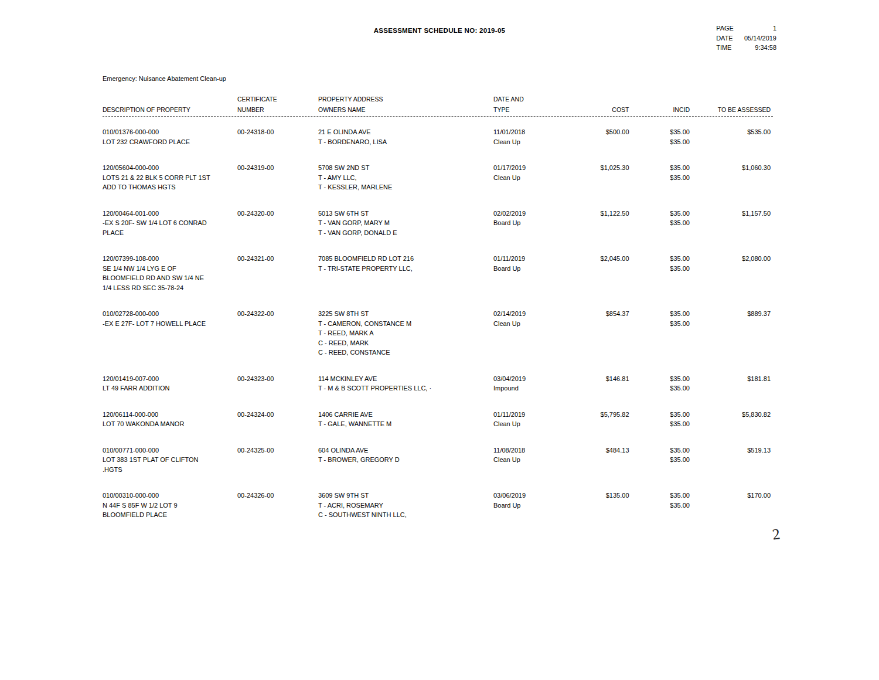| PAGE | 1 |
| DATE | 05/14/2019 |
| TIME | 9:34:58 |
ASSESSMENT SCHEDULE NO: 2019-05
Emergency: Nuisance Abatement Clean-up
| | CERTIFICATE | PROPERTY ADDRESS | DATE AND | | | |
| --- | --- | --- | --- | --- | --- | --- |
| DESCRIPTION OF PROPERTY | NUMBER | OWNERS NAME | TYPE | COST | INCID | TO BE ASSESSED |
| 010/01376-000-000 LOT 232 CRAWFORD PLACE | 00-24318-00 | 21 E OLINDA AVE T - BORDENARO, LISA | 11/01/2018 Clean Up | $500.00 | $35.00 $35.00 | $535.00 |
| 120/05604-000-000 LOTS 21 & 22 BLK 5 CORR PLT 1ST ADD TO THOMAS HGTS | 00-24319-00 | 5708 SW 2ND ST T - AMY LLC, T - KESSLER, MARLENE | 01/17/2019 Clean Up | $1,025.30 | $35.00 $35.00 | $1,060.30 |
| 120/00464-001-000 -EX S 20F- SW 1/4 LOT 6 CONRAD PLACE | 00-24320-00 | 5013 SW 6TH ST T - VAN GORP, MARY M T - VAN GORP, DONALD E | 02/02/2019 Board Up | $1,122.50 | $35.00 $35.00 | $1,157.50 |
| 120/07399-108-000 SE 1/4 NW 1/4 LYG E OF BLOOMFIELD RD AND SW 1/4 NE 1/4 LESS RD SEC 35-78-24 | 00-24321-00 | 7085 BLOOMFIELD RD LOT 216 T - TRI-STATE PROPERTY LLC, | 01/11/2019 Board Up | $2,045.00 | $35.00 $35.00 | $2,080.00 |
| 010/02728-000-000 -EX E 27F- LOT 7 HOWELL PLACE | 00-24322-00 | 3225 SW 8TH ST T - CAMERON, CONSTANCE M T - REED, MARK A C - REED, MARK C - REED, CONSTANCE | 02/14/2019 Clean Up | $854.37 | $35.00 $35.00 | $889.37 |
| 120/01419-007-000 LT 49 FARR ADDITION | 00-24323-00 | 114 MCKINLEY AVE T - M & B SCOTT PROPERTIES LLC, · | 03/04/2019 Impound | $146.81 | $35.00 $35.00 | $181.81 |
| 120/06114-000-000 LOT 70 WAKONDA MANOR | 00-24324-00 | 1406 CARRIE AVE T - GALE, WANNETTE M | 01/11/2019 Clean Up | $5,795.82 | $35.00 $35.00 | $5,830.82 |
| 010/00771-000-000 LOT 383 1ST PLAT OF CLIFTON .HGTS | 00-24325-00 | 604 OLINDA AVE T - BROWER, GREGORY D | 11/08/2018 Clean Up | $484.13 | $35.00 $35.00 | $519.13 |
| 010/00310-000-000 N 44F S 85F W 1/2 LOT 9 BLOOMFIELD PLACE | 00-24326-00 | 3609 SW 9TH ST T - ACRI, ROSEMARY C - SOUTHWEST NINTH LLC, | 03/06/2019 Board Up | $135.00 | $35.00 $35.00 | $170.00 |
2